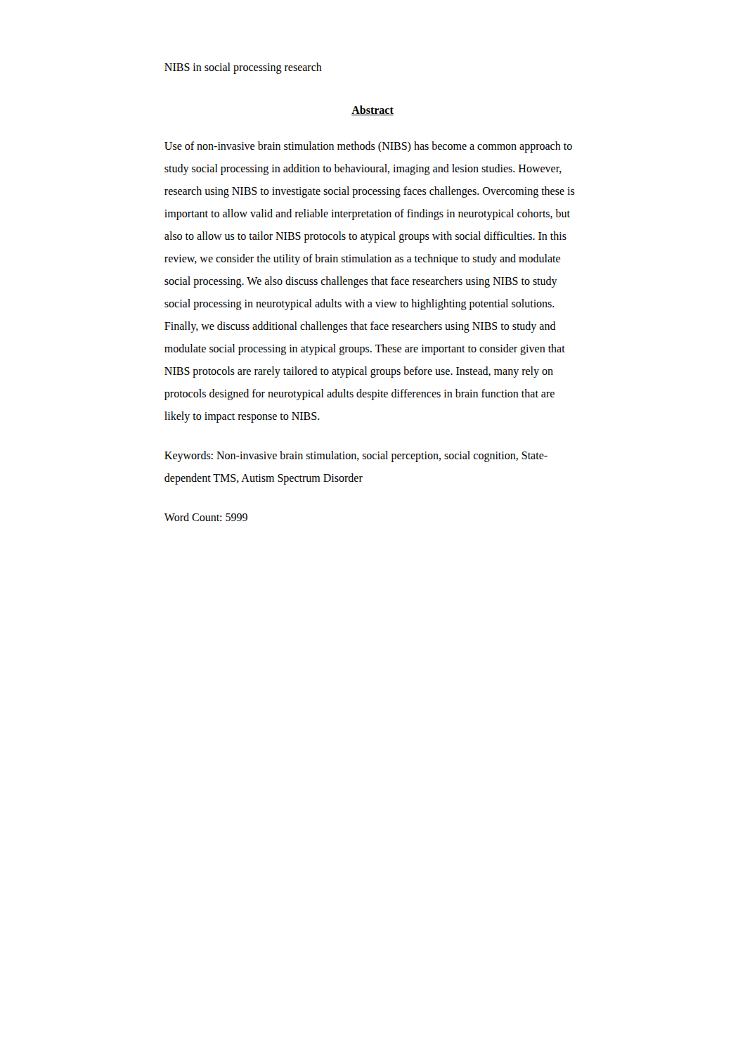NIBS in social processing research
Abstract
Use of non-invasive brain stimulation methods (NIBS) has become a common approach to study social processing in addition to behavioural, imaging and lesion studies. However, research using NIBS to investigate social processing faces challenges. Overcoming these is important to allow valid and reliable interpretation of findings in neurotypical cohorts, but also to allow us to tailor NIBS protocols to atypical groups with social difficulties. In this review, we consider the utility of brain stimulation as a technique to study and modulate social processing. We also discuss challenges that face researchers using NIBS to study social processing in neurotypical adults with a view to highlighting potential solutions. Finally, we discuss additional challenges that face researchers using NIBS to study and modulate social processing in atypical groups. These are important to consider given that NIBS protocols are rarely tailored to atypical groups before use. Instead, many rely on protocols designed for neurotypical adults despite differences in brain function that are likely to impact response to NIBS.
Keywords: Non-invasive brain stimulation, social perception, social cognition, State-dependent TMS, Autism Spectrum Disorder
Word Count: 5999